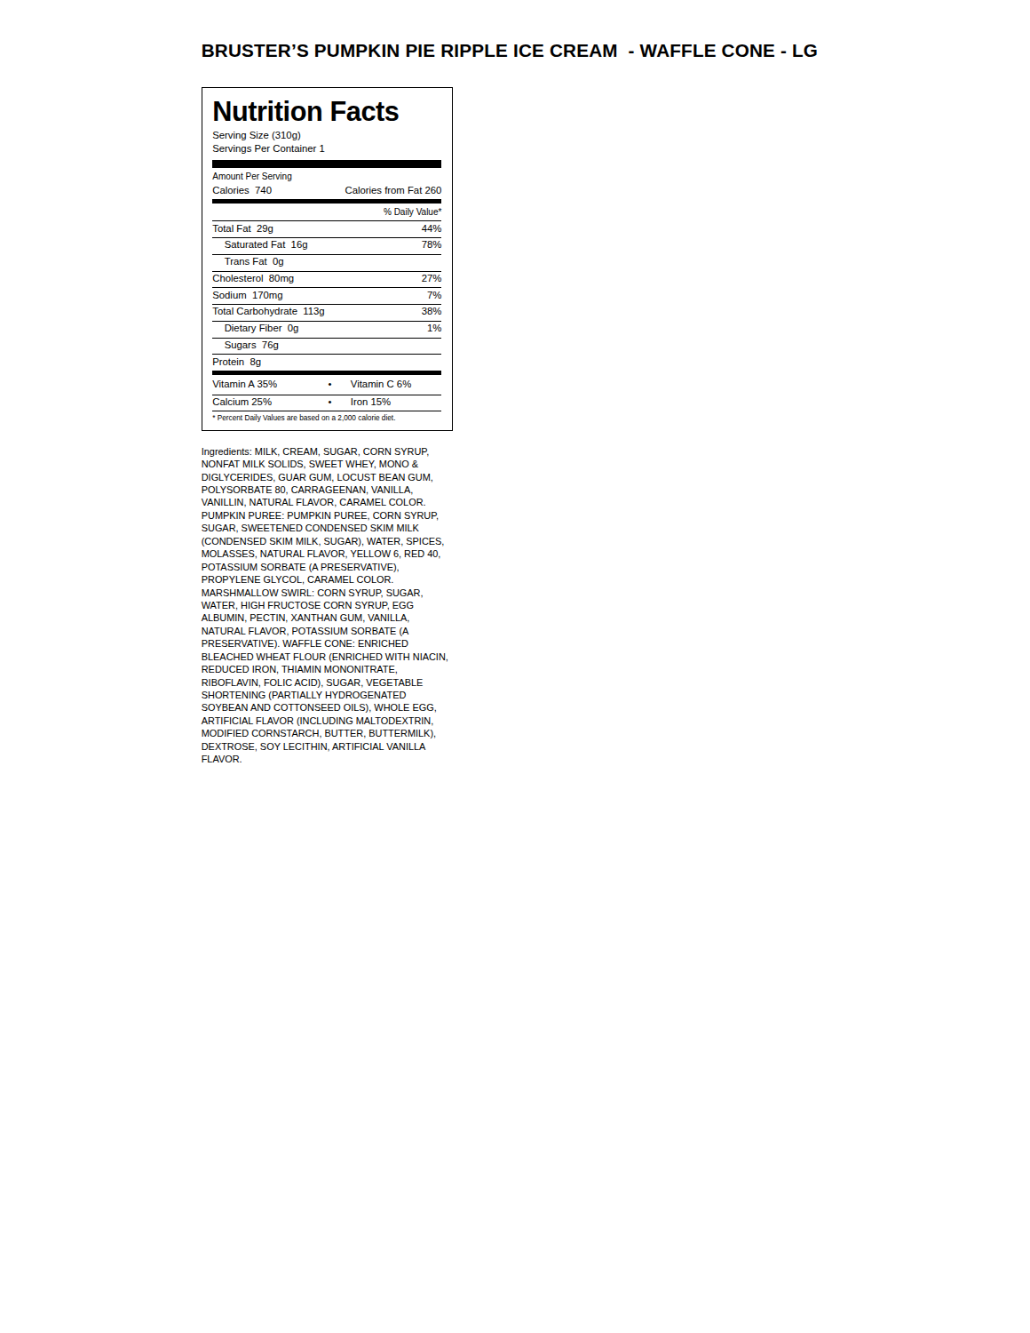BRUSTER’S PUMPKIN PIE RIPPLE ICE CREAM - WAFFLE CONE - LG
Nutrition Facts
Serving Size (310g)
Servings Per Container 1
Amount Per Serving
| Calories 740 | Calories from Fat 260 |
| | % Daily Value* |
| Total Fat 29g | 44% |
| Saturated Fat 16g | 78% |
| Trans Fat 0g | |
| Cholesterol 80mg | 27% |
| Sodium 170mg | 7% |
| Total Carbohydrate 113g | 38% |
| Dietary Fiber 0g | 1% |
| Sugars 76g | |
| Protein 8g | |
| Vitamin A 35% | • | Vitamin C 6% |
| Calcium 25% | • | Iron 15% |
* Percent Daily Values are based on a 2,000 calorie diet.
Ingredients: MILK, CREAM, SUGAR, CORN SYRUP, NONFAT MILK SOLIDS, SWEET WHEY, MONO & DIGLYCERIDES, GUAR GUM, LOCUST BEAN GUM, POLYSORBATE 80, CARRAGEENAN, VANILLA, VANILLIN, NATURAL FLAVOR, CARAMEL COLOR. PUMPKIN PUREE: PUMPKIN PUREE, CORN SYRUP, SUGAR, SWEETENED CONDENSED SKIM MILK (CONDENSED SKIM MILK, SUGAR), WATER, SPICES, MOLASSES, NATURAL FLAVOR, YELLOW 6, RED 40, POTASSIUM SORBATE (A PRESERVATIVE), PROPYLENE GLYCOL, CARAMEL COLOR. MARSHMALLOW SWIRL: CORN SYRUP, SUGAR, WATER, HIGH FRUCTOSE CORN SYRUP, EGG ALBUMIN, PECTIN, XANTHAN GUM, VANILLA, NATURAL FLAVOR, POTASSIUM SORBATE (A PRESERVATIVE). WAFFLE CONE: ENRICHED BLEACHED WHEAT FLOUR (ENRICHED WITH NIACIN, REDUCED IRON, THIAMIN MONONITRATE, RIBOFLAVIN, FOLIC ACID), SUGAR, VEGETABLE SHORTENING (PARTIALLY HYDROGENATED SOYBEAN AND COTTONSEED OILS), WHOLE EGG, ARTIFICIAL FLAVOR (INCLUDING MALTODEXTRIN, MODIFIED CORNSTARCH, BUTTER, BUTTERMILK), DEXTROSE, SOY LECITHIN, ARTIFICIAL VANILLA FLAVOR.